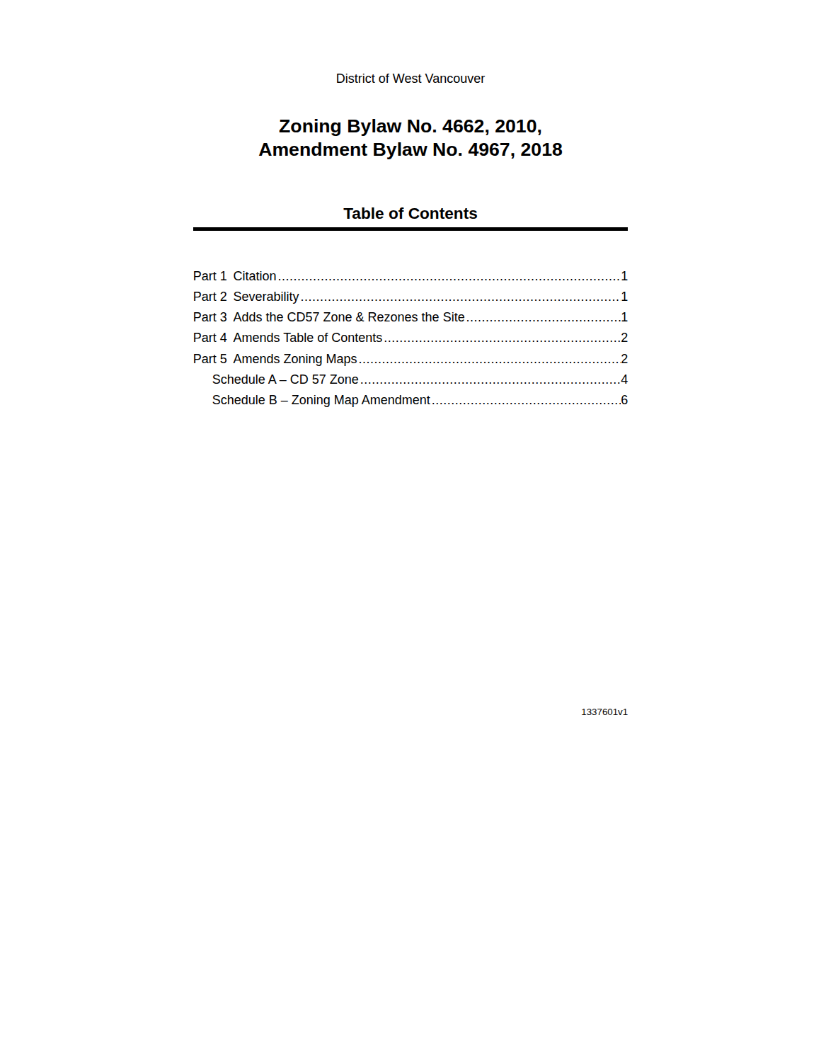District of West Vancouver
Zoning Bylaw No. 4662, 2010,
Amendment Bylaw No. 4967, 2018
Table of Contents
Part 1 Citation .................................................................................................. 1
Part 2 Severability .............................................................................................. 1
Part 3 Adds the CD57 Zone & Rezones the Site .............................................. 1
Part 4 Amends Table of Contents ..................................................................... 2
Part 5 Amends Zoning Maps ........................................................................... 2
Schedule A – CD 57 Zone ............................................................................... 4
Schedule B – Zoning Map Amendment ........................................................... 6
1337601v1